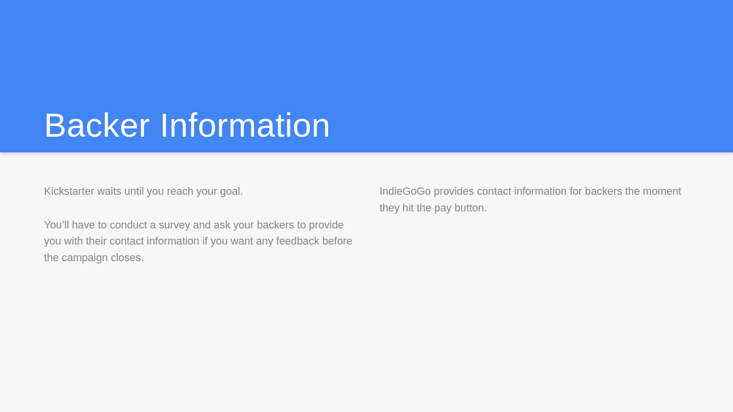Backer Information
Kickstarter waits until you reach your goal.
You’ll have to conduct a survey and ask your backers to provide you with their contact information if you want any feedback before the campaign closes.
IndieGoGo provides contact information for backers the moment they hit the pay button.